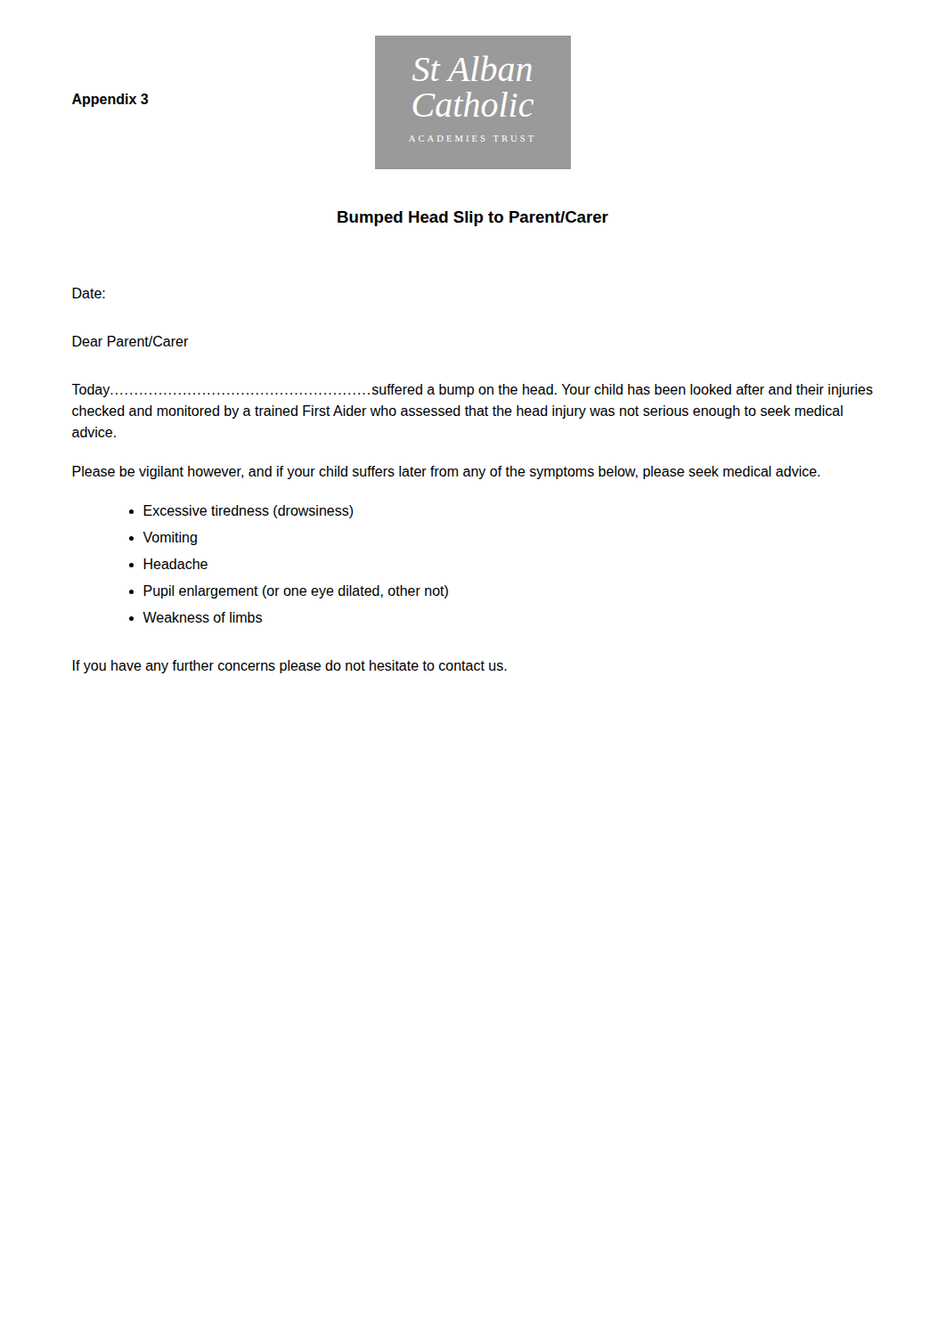Appendix 3
St Alban
Catholic
ACADEMIES TRUST
Bumped Head Slip to Parent/Carer
Date:
Dear Parent/Carer
Today...................................................... suffered a bump on the head. Your child has been looked after and their injuries checked and monitored by a trained First Aider who assessed that the head injury was not serious enough to seek medical advice.
Please be vigilant however, and if your child suffers later from any of the symptoms below, please seek medical advice.
Excessive tiredness (drowsiness)
Vomiting
Headache
Pupil enlargement (or one eye dilated, other not)
Weakness of limbs
If you have any further concerns please do not hesitate to contact us.